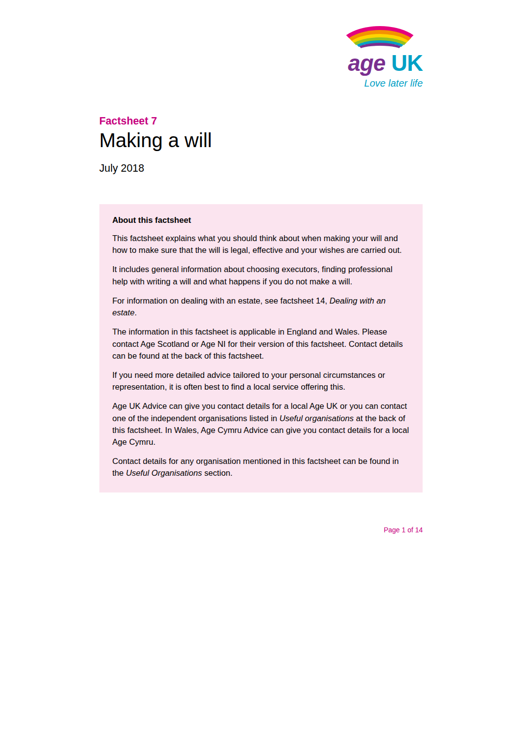age UK
Love later life
Factsheet 7
Making a will
July 2018
About this factsheet
This factsheet explains what you should think about when making your will and how to make sure that the will is legal, effective and your wishes are carried out.
It includes general information about choosing executors, finding professional help with writing a will and what happens if you do not make a will.
For information on dealing with an estate, see factsheet 14, Dealing with an estate.
The information in this factsheet is applicable in England and Wales. Please contact Age Scotland or Age NI for their version of this factsheet. Contact details can be found at the back of this factsheet.
If you need more detailed advice tailored to your personal circumstances or representation, it is often best to find a local service offering this.
Age UK Advice can give you contact details for a local Age UK or you can contact one of the independent organisations listed in Useful organisations at the back of this factsheet. In Wales, Age Cymru Advice can give you contact details for a local Age Cymru.
Contact details for any organisation mentioned in this factsheet can be found in the Useful Organisations section.
Page 1 of 14